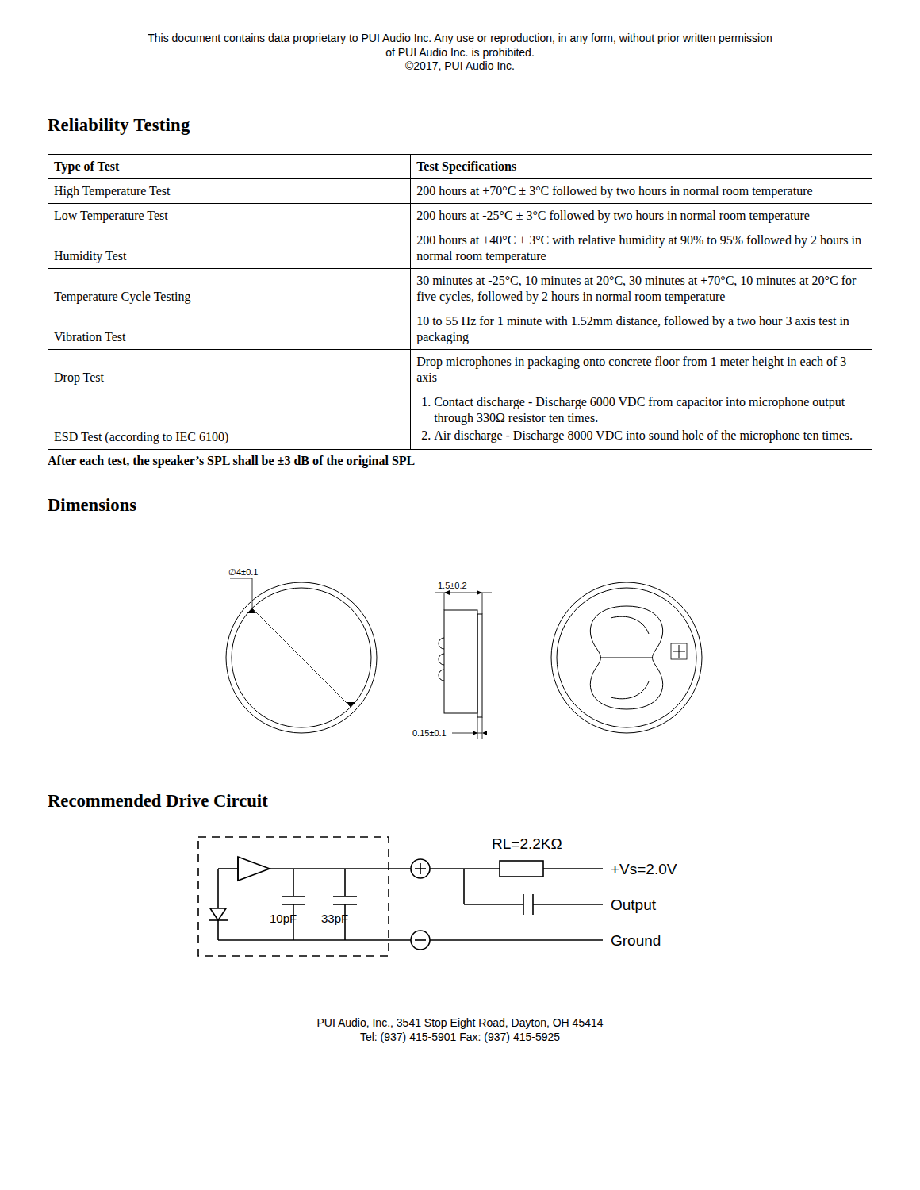This document contains data proprietary to PUI Audio Inc. Any use or reproduction, in any form, without prior written permission
of PUI Audio Inc. is prohibited.
©2017, PUI Audio Inc.
Reliability Testing
| Type of Test | Test Specifications |
| --- | --- |
| High Temperature Test | 200 hours at +70°C ± 3°C followed by two hours in normal room temperature |
| Low Temperature Test | 200 hours at -25°C ± 3°C followed by two hours in normal room temperature |
| Humidity Test | 200 hours at +40°C ± 3°C with relative humidity at 90% to 95% followed by 2 hours in normal room temperature |
| Temperature Cycle Testing | 30 minutes at -25°C, 10 minutes at 20°C, 30 minutes at +70°C, 10 minutes at 20°C for five cycles, followed by 2 hours in normal room temperature |
| Vibration Test | 10 to 55 Hz for 1 minute with 1.52mm distance, followed by a two hour 3 axis test in packaging |
| Drop Test | Drop microphones in packaging onto concrete floor from 1 meter height in each of 3 axis |
| ESD Test (according to IEC 6100) | Contact discharge - Discharge 6000 VDC from capacitor into microphone output through 330Ω resistor ten times. Air discharge - Discharge 8000 VDC into sound hole of the microphone ten times. |
After each test, the speaker’s SPL shall be ±3 dB of the original SPL
Dimensions
∅4±0.1 1.5±0.2 0.15±0.1
Recommended Drive Circuit
10pF 33pF RL=2.2KΩ +Vs=2.0V Output Ground
PUI Audio, Inc., 3541 Stop Eight Road, Dayton, OH 45414
Tel: (937) 415-5901 Fax: (937) 415-5925